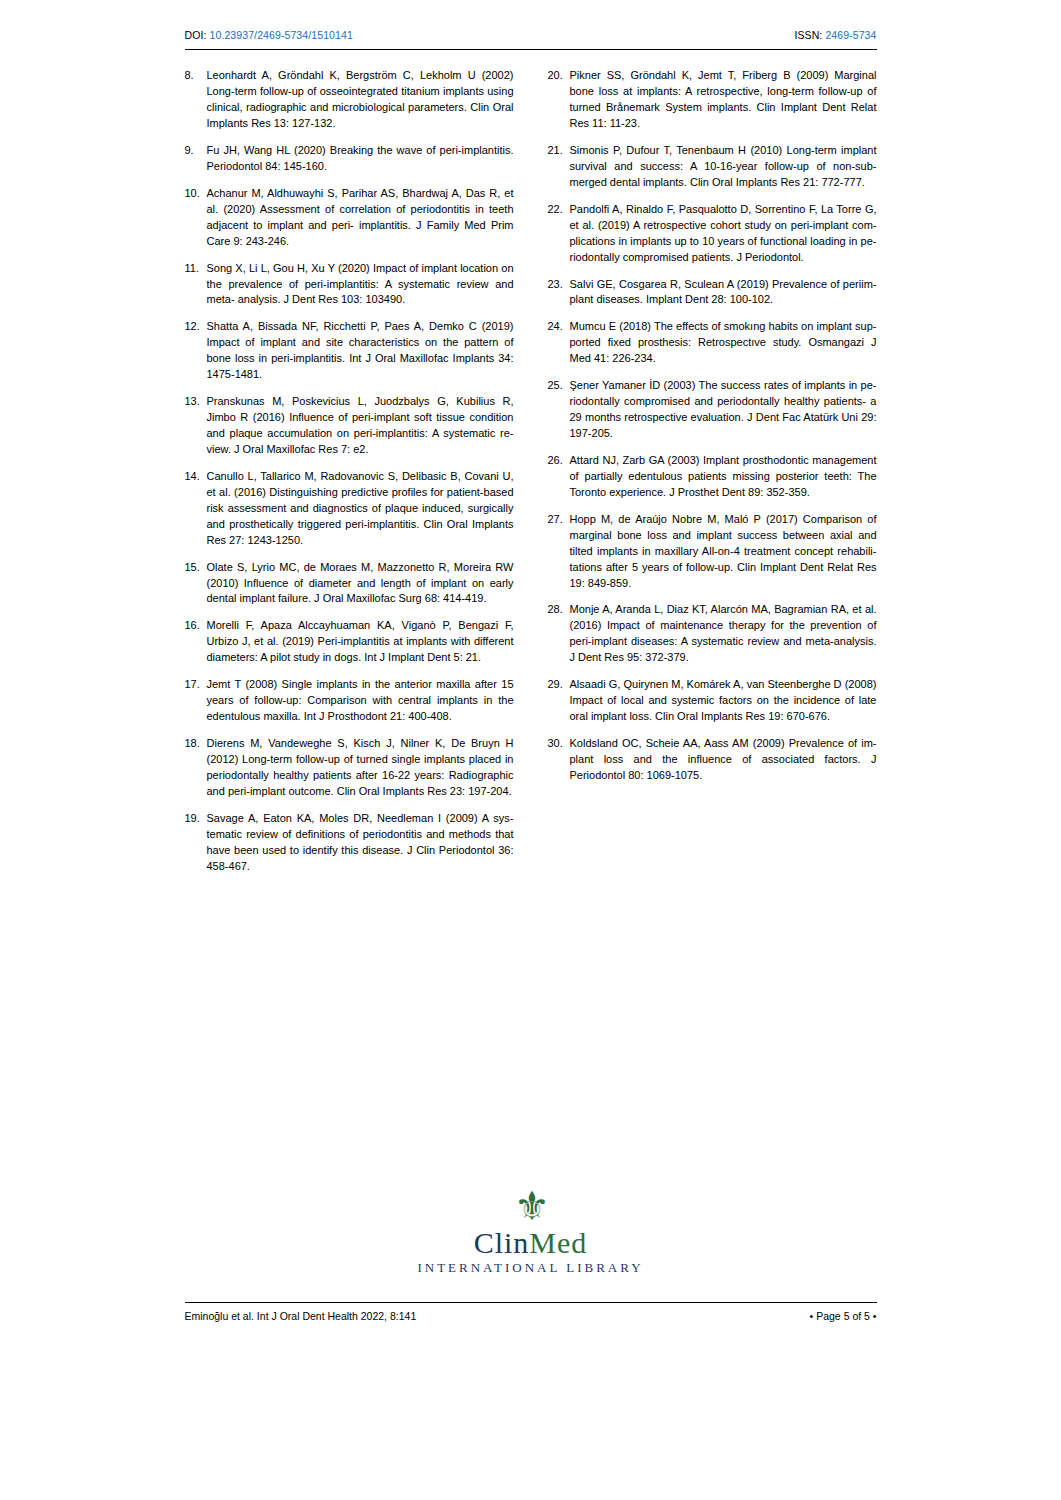DOI: 10.23937/2469-5734/1510141
ISSN: 2469-5734
8. Leonhardt A, Gröndahl K, Bergström C, Lekholm U (2002) Long-term follow-up of osseointegrated titanium implants using clinical, radiographic and microbiological parameters. Clin Oral Implants Res 13: 127-132.
9. Fu JH, Wang HL (2020) Breaking the wave of peri-implantitis. Periodontol 84: 145-160.
10. Achanur M, Aldhuwayhi S, Parihar AS, Bhardwaj A, Das R, et al. (2020) Assessment of correlation of periodontitis in teeth adjacent to implant and peri- implantitis. J Family Med Prim Care 9: 243-246.
11. Song X, Li L, Gou H, Xu Y (2020) Impact of implant location on the prevalence of peri-implantitis: A systematic review and meta- analysis. J Dent Res 103: 103490.
12. Shatta A, Bissada NF, Ricchetti P, Paes A, Demko C (2019) Impact of implant and site characteristics on the pattern of bone loss in peri-implantitis. Int J Oral Maxillofac Implants 34: 1475-1481.
13. Pranskunas M, Poskevicius L, Juodzbalys G, Kubilius R, Jimbo R (2016) Influence of peri-implant soft tissue condition and plaque accumulation on peri-implantitis: A systematic review. J Oral Maxillofac Res 7: e2.
14. Canullo L, Tallarico M, Radovanovic S, Delibasic B, Covani U, et al. (2016) Distinguishing predictive profiles for patient-based risk assessment and diagnostics of plaque induced, surgically and prosthetically triggered peri-implantitis. Clin Oral Implants Res 27: 1243-1250.
15. Olate S, Lyrio MC, de Moraes M, Mazzonetto R, Moreira RW (2010) Influence of diameter and length of implant on early dental implant failure. J Oral Maxillofac Surg 68: 414-419.
16. Morelli F, Apaza Alccayhuaman KA, Viganò P, Bengazi F, Urbizo J, et al. (2019) Peri-implantitis at implants with different diameters: A pilot study in dogs. Int J Implant Dent 5: 21.
17. Jemt T (2008) Single implants in the anterior maxilla after 15 years of follow-up: Comparison with central implants in the edentulous maxilla. Int J Prosthodont 21: 400-408.
18. Dierens M, Vandeweghe S, Kisch J, Nilner K, De Bruyn H (2012) Long-term follow-up of turned single implants placed in periodontally healthy patients after 16-22 years: Radiographic and peri-implant outcome. Clin Oral Implants Res 23: 197-204.
19. Savage A, Eaton KA, Moles DR, Needleman I (2009) A systematic review of definitions of periodontitis and methods that have been used to identify this disease. J Clin Periodontol 36: 458-467.
20. Pikner SS, Gröndahl K, Jemt T, Friberg B (2009) Marginal bone loss at implants: A retrospective, long-term follow-up of turned Brånemark System implants. Clin Implant Dent Relat Res 11: 11-23.
21. Simonis P, Dufour T, Tenenbaum H (2010) Long-term implant survival and success: A 10-16-year follow-up of non-submerged dental implants. Clin Oral Implants Res 21: 772-777.
22. Pandolfi A, Rinaldo F, Pasqualotto D, Sorrentino F, La Torre G, et al. (2019) A retrospective cohort study on peri-implant complications in implants up to 10 years of functional loading in periodontally compromised patients. J Periodontol.
23. Salvi GE, Cosgarea R, Sculean A (2019) Prevalence of periimplant diseases. Implant Dent 28: 100-102.
24. Mumcu E (2018) The effects of smokıng habits on implant supported fixed prosthesis: Retrospectıve study. Osmangazi J Med 41: 226-234.
25. Şener Yamaner İD (2003) The success rates of implants in periodontally compromised and periodontally healthy patients- a 29 months retrospective evaluation. J Dent Fac Atatürk Uni 29: 197-205.
26. Attard NJ, Zarb GA (2003) Implant prosthodontic management of partially edentulous patients missing posterior teeth: The Toronto experience. J Prosthet Dent 89: 352-359.
27. Hopp M, de Araújo Nobre M, Maló P (2017) Comparison of marginal bone loss and implant success between axial and tilted implants in maxillary All-on-4 treatment concept rehabilitations after 5 years of follow-up. Clin Implant Dent Relat Res 19: 849-859.
28. Monje A, Aranda L, Diaz KT, Alarcón MA, Bagramian RA, et al. (2016) Impact of maintenance therapy for the prevention of peri-implant diseases: A systematic review and meta-analysis. J Dent Res 95: 372-379.
29. Alsaadi G, Quirynen M, Komárek A, van Steenberghe D (2008) Impact of local and systemic factors on the incidence of late oral implant loss. Clin Oral Implants Res 19: 670-676.
30. Koldsland OC, Scheie AA, Aass AM (2009) Prevalence of implant loss and the influence of associated factors. J Periodontol 80: 1069-1075.
⚜
ClinMed
INTERNATIONAL LIBRARY
Eminoğlu et al. Int J Oral Dent Health 2022, 8:141
• Page 5 of 5 •